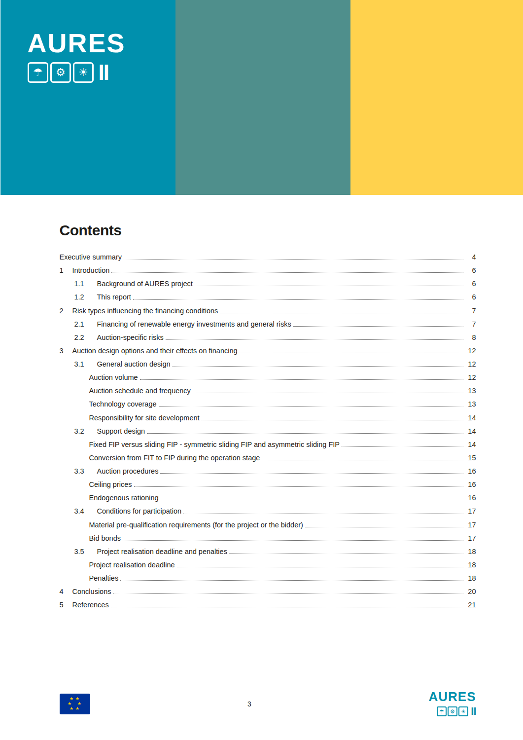AURES
☂ ⚙ ☀ II
Contents
Executive summary 4
1 Introduction 6
1.1 Background of AURES project 6
1.2 This report 6
2 Risk types influencing the financing conditions 7
2.1 Financing of renewable energy investments and general risks 7
2.2 Auction-specific risks 8
3 Auction design options and their effects on financing 12
3.1 General auction design 12
Auction volume 12
Auction schedule and frequency 13
Technology coverage 13
Responsibility for site development 14
3.2 Support design 14
Fixed FIP versus sliding FIP - symmetric sliding FIP and asymmetric sliding FIP 14
Conversion from FIT to FIP during the operation stage 15
3.3 Auction procedures 16
Ceiling prices 16
Endogenous rationing 16
3.4 Conditions for participation 17
Material pre-qualification requirements (for the project or the bidder) 17
Bid bonds 17
3.5 Project realisation deadline and penalties 18
Project realisation deadline 18
Penalties 18
4 Conclusions 20
5 References 21
★ ★
★ ★
★ ★
3
AURES
☂ ⚙ ☀ II